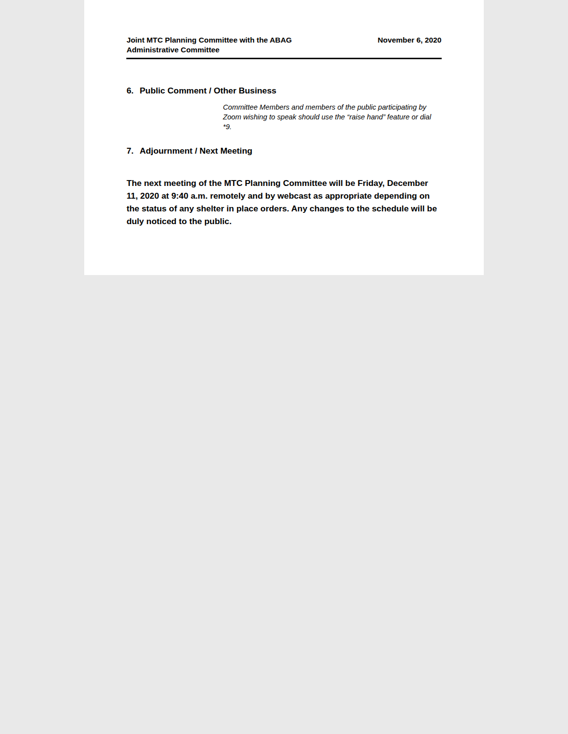Joint MTC Planning Committee with the ABAG
Administrative Committee
November 6, 2020
6. Public Comment / Other Business
Committee Members and members of the public participating by Zoom wishing to speak should use the “raise hand” feature or dial *9.
7. Adjournment / Next Meeting
The next meeting of the MTC Planning Committee will be Friday, December 11, 2020 at 9:40 a.m. remotely and by webcast as appropriate depending on the status of any shelter in place orders. Any changes to the schedule will be duly noticed to the public.